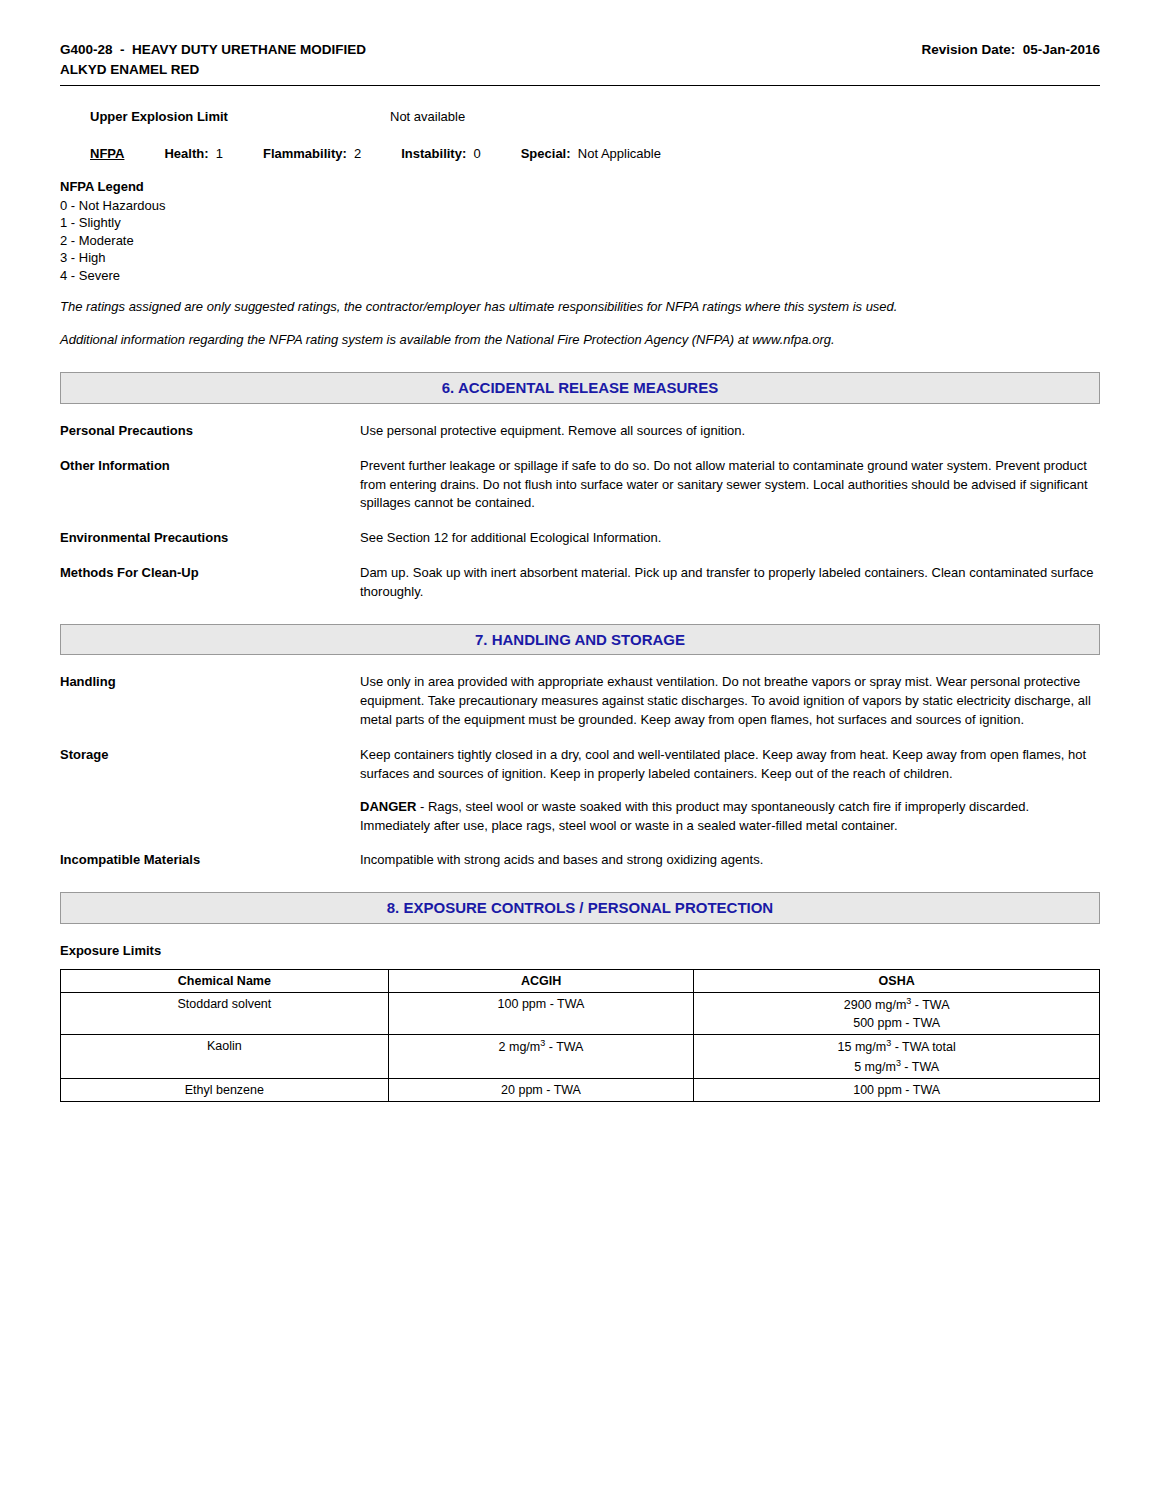G400-28 - HEAVY DUTY URETHANE MODIFIED
ALKYD ENAMEL RED
Revision Date: 05-Jan-2016
Upper Explosion Limit
Not available
NFPA Health: 1 Flammability: 2 Instability: 0 Special: Not Applicable
NFPA Legend
0 - Not Hazardous
1 - Slightly
2 - Moderate
3 - High
4 - Severe
The ratings assigned are only suggested ratings, the contractor/employer has ultimate responsibilities for NFPA ratings where this system is used.
Additional information regarding the NFPA rating system is available from the National Fire Protection Agency (NFPA) at www.nfpa.org.
6. ACCIDENTAL RELEASE MEASURES
Personal Precautions
Use personal protective equipment. Remove all sources of ignition.
Other Information
Prevent further leakage or spillage if safe to do so. Do not allow material to contaminate ground water system. Prevent product from entering drains. Do not flush into surface water or sanitary sewer system. Local authorities should be advised if significant spillages cannot be contained.
Environmental Precautions
See Section 12 for additional Ecological Information.
Methods For Clean-Up
Dam up. Soak up with inert absorbent material. Pick up and transfer to properly labeled containers. Clean contaminated surface thoroughly.
7. HANDLING AND STORAGE
Handling
Use only in area provided with appropriate exhaust ventilation. Do not breathe vapors or spray mist. Wear personal protective equipment. Take precautionary measures against static discharges. To avoid ignition of vapors by static electricity discharge, all metal parts of the equipment must be grounded. Keep away from open flames, hot surfaces and sources of ignition.
Storage
Keep containers tightly closed in a dry, cool and well-ventilated place. Keep away from heat. Keep away from open flames, hot surfaces and sources of ignition. Keep in properly labeled containers. Keep out of the reach of children.
DANGER - Rags, steel wool or waste soaked with this product may spontaneously catch fire if improperly discarded. Immediately after use, place rags, steel wool or waste in a sealed water-filled metal container.
Incompatible Materials
Incompatible with strong acids and bases and strong oxidizing agents.
8. EXPOSURE CONTROLS / PERSONAL PROTECTION
Exposure Limits
| Chemical Name | ACGIH | OSHA |
| --- | --- | --- |
| Stoddard solvent | 100 ppm - TWA | 2900 mg/m 3 - TWA 500 ppm - TWA |
| Kaolin | 2 mg/m 3 - TWA | 15 mg/m 3 - TWA total 5 mg/m 3 - TWA |
| Ethyl benzene | 20 ppm - TWA | 100 ppm - TWA |